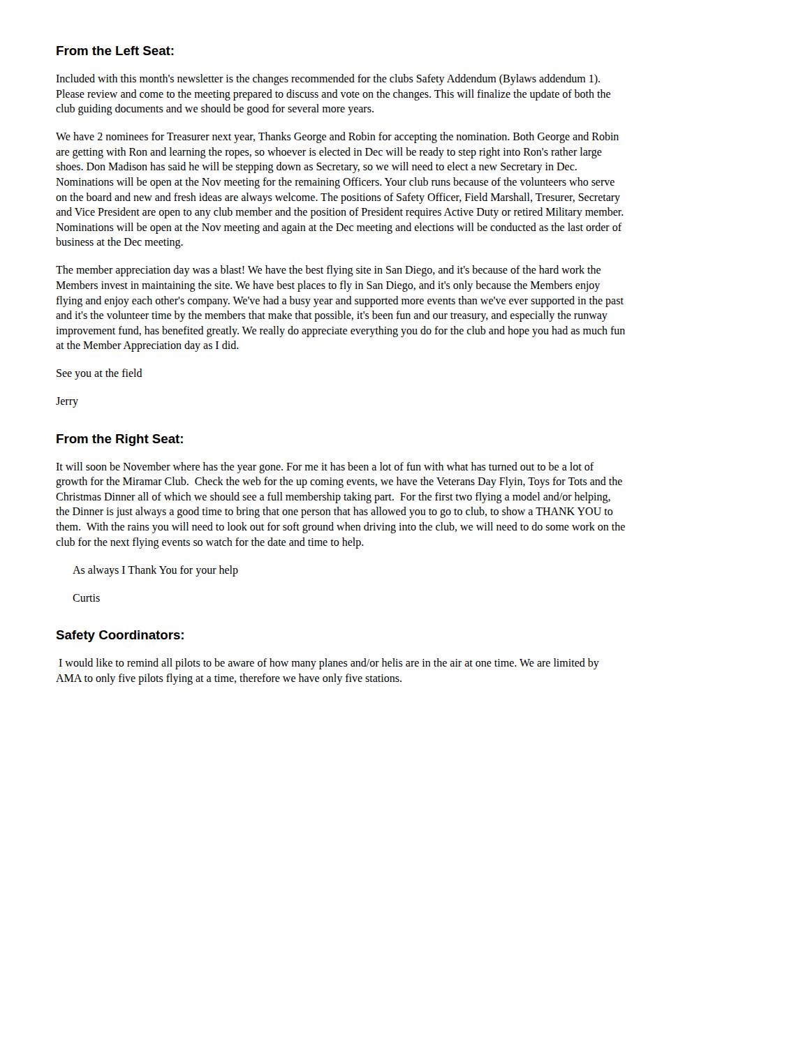From the Left Seat:
Included with this month's newsletter is the changes recommended for the clubs Safety Addendum (Bylaws addendum 1). Please review and come to the meeting prepared to discuss and vote on the changes. This will finalize the update of both the club guiding documents and we should be good for several more years.
We have 2 nominees for Treasurer next year, Thanks George and Robin for accepting the nomination. Both George and Robin are getting with Ron and learning the ropes, so whoever is elected in Dec will be ready to step right into Ron's rather large shoes. Don Madison has said he will be stepping down as Secretary, so we will need to elect a new Secretary in Dec.
Nominations will be open at the Nov meeting for the remaining Officers. Your club runs because of the volunteers who serve on the board and new and fresh ideas are always welcome. The positions of Safety Officer, Field Marshall, Tresurer, Secretary and Vice President are open to any club member and the position of President requires Active Duty or retired Military member. Nominations will be open at the Nov meeting and again at the Dec meeting and elections will be conducted as the last order of business at the Dec meeting.
The member appreciation day was a blast! We have the best flying site in San Diego, and it's because of the hard work the Members invest in maintaining the site. We have best places to fly in San Diego, and it's only because the Members enjoy flying and enjoy each other's company. We've had a busy year and supported more events than we've ever supported in the past and it's the volunteer time by the members that make that possible, it's been fun and our treasury, and especially the runway improvement fund, has benefited greatly. We really do appreciate everything you do for the club and hope you had as much fun at the Member Appreciation day as I did.
See you at the field
Jerry
From the Right Seat:
It will soon be November where has the year gone. For me it has been a lot of fun with what has turned out to be a lot of growth for the Miramar Club. Check the web for the up coming events, we have the Veterans Day Flyin, Toys for Tots and the Christmas Dinner all of which we should see a full membership taking part. For the first two flying a model and/or helping, the Dinner is just always a good time to bring that one person that has allowed you to go to club, to show a THANK YOU to them. With the rains you will need to look out for soft ground when driving into the club, we will need to do some work on the club for the next flying events so watch for the date and time to help.
As always I Thank You for your help
Curtis
Safety Coordinators:
I would like to remind all pilots to be aware of how many planes and/or helis are in the air at one time. We are limited by AMA to only five pilots flying at a time, therefore we have only five stations.